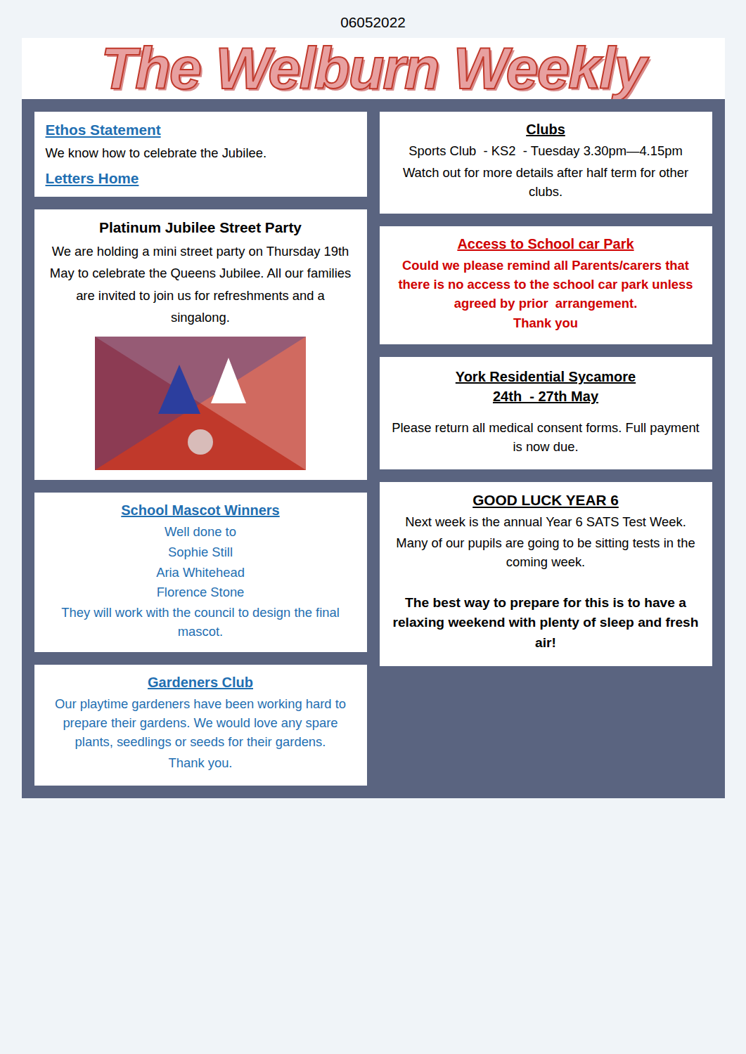06052022
The Welburn Weekly
Ethos Statement
We know how to celebrate the Jubilee.
Letters Home
Platinum Jubilee Street Party
We are holding a mini street party on Thursday 19th May to celebrate the Queens Jubilee. All our families are invited to join us for refreshments and a singalong.
School Mascot Winners
Well done to
Sophie Still
Aria Whitehead
Florence Stone
They will work with the council to design the final mascot.
Gardeners Club
Our playtime gardeners have been working hard to prepare their gardens. We would love any spare plants, seedlings or seeds for their gardens.
Thank you.
Clubs
Sports Club - KS2 - Tuesday 3.30pm—4.15pm
Watch out for more details after half term for other clubs.
Access to School car Park
Could we please remind all Parents/carers that there is no access to the school car park unless agreed by prior arrangement.
Thank you
York Residential Sycamore
24th - 27th May
Please return all medical consent forms. Full payment is now due.
GOOD LUCK YEAR 6
Next week is the annual Year 6 SATS Test Week.
Many of our pupils are going to be sitting tests in the coming week.
The best way to prepare for this is to have a relaxing weekend with plenty of sleep and fresh air!